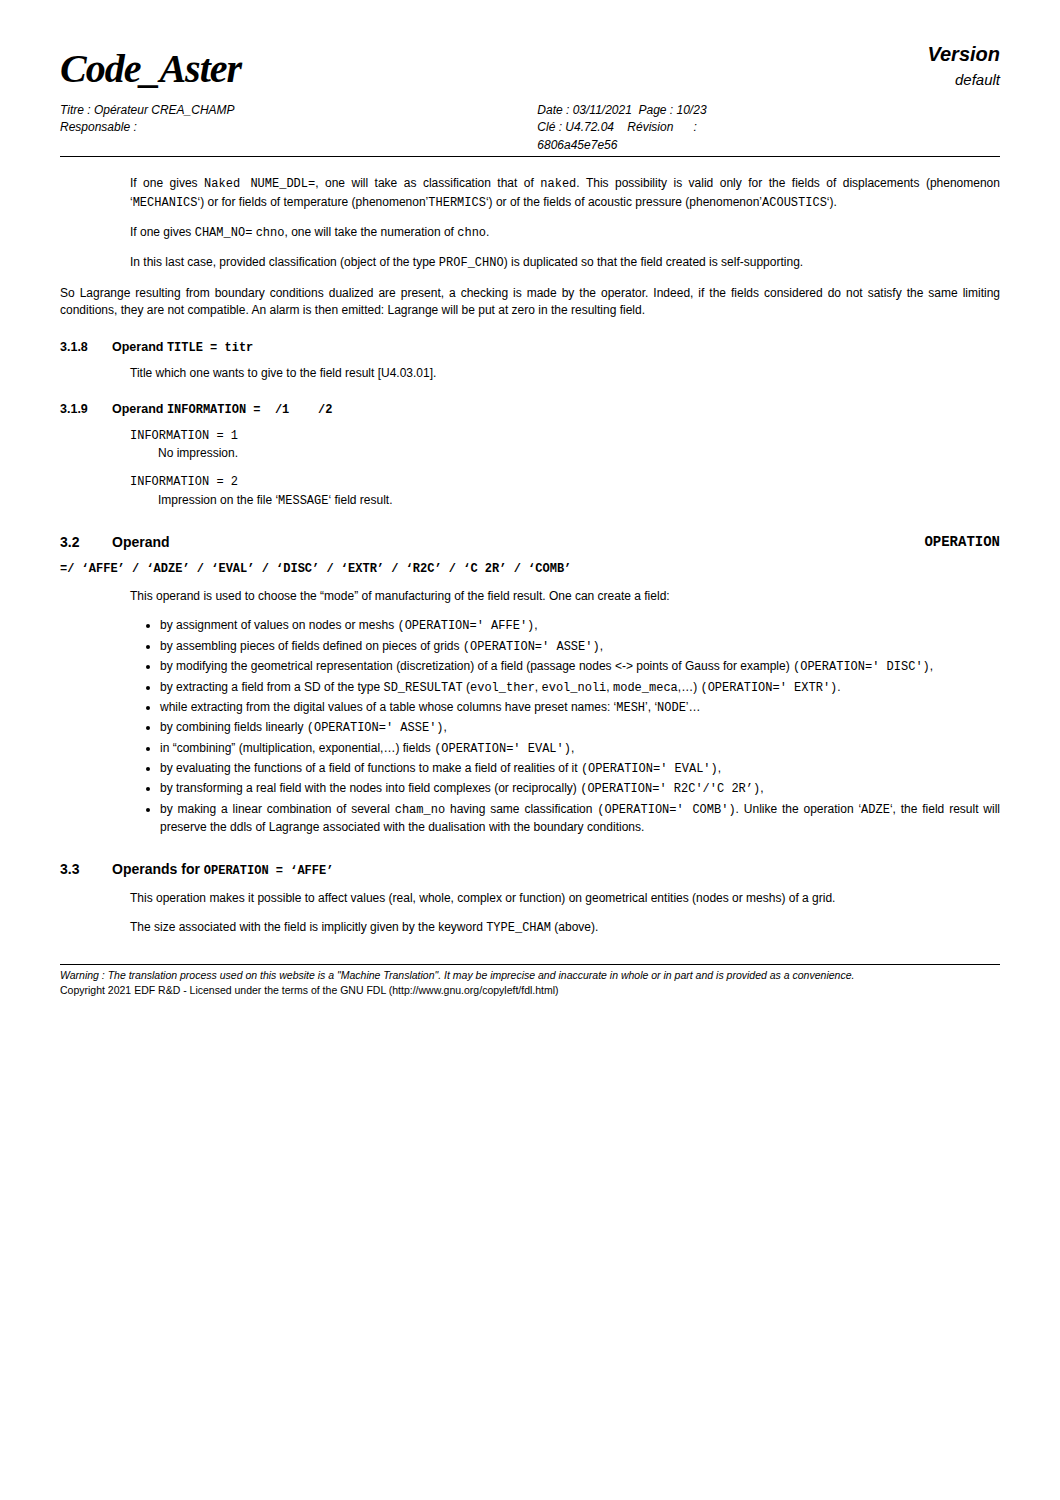Code_Aster
Version
default
| Titre : Opérateur CREA_CHAMP | Date : 03/11/2021 Page : 10/23 |
| Responsable : | Clé : U4.72.04 Révision : |
| | 6806a45e7e56 |
If one gives Naked NUME_DDL=, one will take as classification that of naked. This possibility is valid only for the fields of displacements (phenomenon ‘MECHANICS‘) or for fields of temperature (phenomenon’THERMICS‘) or of the fields of acoustic pressure (phenomenon’ACOUSTICS‘).
If one gives CHAM_NO= chno, one will take the numeration of chno.
In this last case, provided classification (object of the type PROF_CHNO) is duplicated so that the field created is self-supporting.
So Lagrange resulting from boundary conditions dualized are present, a checking is made by the operator. Indeed, if the fields considered do not satisfy the same limiting conditions, they are not compatible. An alarm is then emitted: Lagrange will be put at zero in the resulting field.
3.1.8 Operand TITLE = titr
Title which one wants to give to the field result [U4.03.01].
3.1.9 Operand INFORMATION = /1 /2
INFORMATION = 1
No impression.
INFORMATION = 2
Impression on the file ‘MESSAGE‘ field result.
3.2 Operand OPERATION
=/ ‘AFFE’ / ‘ADZE’ / ‘EVAL’ / ‘DISC’ / ‘EXTR’ / ‘R2C’ / ‘C 2R’ / ‘COMB’
This operand is used to choose the “mode” of manufacturing of the field result. One can create a field:
by assignment of values on nodes or meshs (OPERATION=' AFFE'),
by assembling pieces of fields defined on pieces of grids (OPERATION=' ASSE'),
by modifying the geometrical representation (discretization) of a field (passage nodes <-> points of Gauss for example) (OPERATION=' DISC'),
by extracting a field from a SD of the type SD_RESULTAT (evol_ther, evol_noli, mode_meca,…) (OPERATION=' EXTR').
while extracting from the digital values of a table whose columns have preset names: ‘MESH’, ‘NODE’…
by combining fields linearly (OPERATION=' ASSE'),
in “combining” (multiplication, exponential,…) fields (OPERATION=' EVAL'),
by evaluating the functions of a field of functions to make a field of realities of it (OPERATION=' EVAL'),
by transforming a real field with the nodes into field complexes (or reciprocally) (OPERATION=' R2C'/'C 2R’),
by making a linear combination of several cham_no having same classification (OPERATION=' COMB'). Unlike the operation ‘ADZE‘, the field result will preserve the ddls of Lagrange associated with the dualisation with the boundary conditions.
3.3 Operands for OPERATION = ‘AFFE’
This operation makes it possible to affect values (real, whole, complex or function) on geometrical entities (nodes or meshs) of a grid.
The size associated with the field is implicitly given by the keyword TYPE_CHAM (above).
Warning : The translation process used on this website is a "Machine Translation". It may be imprecise and inaccurate in whole or in part and is provided as a convenience.
Copyright 2021 EDF R&D - Licensed under the terms of the GNU FDL (http://www.gnu.org/copyleft/fdl.html)